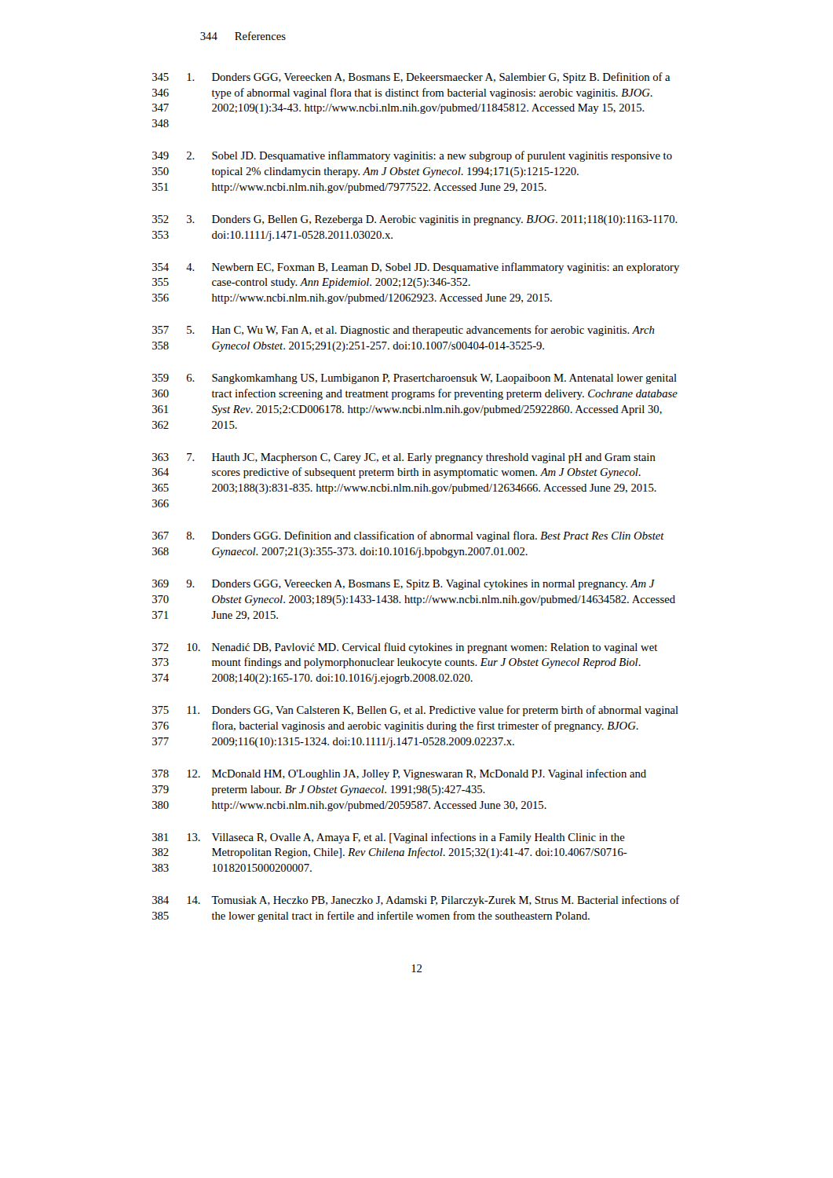344 References
345
346
347
348
1.
Donders GGG, Vereecken A, Bosmans E, Dekeersmaecker A, Salembier G, Spitz B. Definition of a type of abnormal vaginal flora that is distinct from bacterial vaginosis: aerobic vaginitis. BJOG. 2002;109(1):34-43. http://www.ncbi.nlm.nih.gov/pubmed/11845812. Accessed May 15, 2015.
349
350
351
2.
Sobel JD. Desquamative inflammatory vaginitis: a new subgroup of purulent vaginitis responsive to topical 2% clindamycin therapy. Am J Obstet Gynecol. 1994;171(5):1215-1220. http://www.ncbi.nlm.nih.gov/pubmed/7977522. Accessed June 29, 2015.
352
353
3.
Donders G, Bellen G, Rezeberga D. Aerobic vaginitis in pregnancy. BJOG. 2011;118(10):1163-1170. doi:10.1111/j.1471-0528.2011.03020.x.
354
355
356
4.
Newbern EC, Foxman B, Leaman D, Sobel JD. Desquamative inflammatory vaginitis: an exploratory case-control study. Ann Epidemiol. 2002;12(5):346-352. http://www.ncbi.nlm.nih.gov/pubmed/12062923. Accessed June 29, 2015.
357
358
5.
Han C, Wu W, Fan A, et al. Diagnostic and therapeutic advancements for aerobic vaginitis. Arch Gynecol Obstet. 2015;291(2):251-257. doi:10.1007/s00404-014-3525-9.
359
360
361
362
6.
Sangkomkamhang US, Lumbiganon P, Prasertcharoensuk W, Laopaiboon M. Antenatal lower genital tract infection screening and treatment programs for preventing preterm delivery. Cochrane database Syst Rev. 2015;2:CD006178. http://www.ncbi.nlm.nih.gov/pubmed/25922860. Accessed April 30, 2015.
363
364
365
366
7.
Hauth JC, Macpherson C, Carey JC, et al. Early pregnancy threshold vaginal pH and Gram stain scores predictive of subsequent preterm birth in asymptomatic women. Am J Obstet Gynecol. 2003;188(3):831-835. http://www.ncbi.nlm.nih.gov/pubmed/12634666. Accessed June 29, 2015.
367
368
8.
Donders GGG. Definition and classification of abnormal vaginal flora. Best Pract Res Clin Obstet Gynaecol. 2007;21(3):355-373. doi:10.1016/j.bpobgyn.2007.01.002.
369
370
371
9.
Donders GGG, Vereecken A, Bosmans E, Spitz B. Vaginal cytokines in normal pregnancy. Am J Obstet Gynecol. 2003;189(5):1433-1438. http://www.ncbi.nlm.nih.gov/pubmed/14634582. Accessed June 29, 2015.
372
373
374
10.
Nenadić DB, Pavlović MD. Cervical fluid cytokines in pregnant women: Relation to vaginal wet mount findings and polymorphonuclear leukocyte counts. Eur J Obstet Gynecol Reprod Biol. 2008;140(2):165-170. doi:10.1016/j.ejogrb.2008.02.020.
375
376
377
11.
Donders GG, Van Calsteren K, Bellen G, et al. Predictive value for preterm birth of abnormal vaginal flora, bacterial vaginosis and aerobic vaginitis during the first trimester of pregnancy. BJOG. 2009;116(10):1315-1324. doi:10.1111/j.1471-0528.2009.02237.x.
378
379
380
12.
McDonald HM, O'Loughlin JA, Jolley P, Vigneswaran R, McDonald PJ. Vaginal infection and preterm labour. Br J Obstet Gynaecol. 1991;98(5):427-435. http://www.ncbi.nlm.nih.gov/pubmed/2059587. Accessed June 30, 2015.
381
382
383
13.
Villaseca R, Ovalle A, Amaya F, et al. [Vaginal infections in a Family Health Clinic in the Metropolitan Region, Chile]. Rev Chilena Infectol. 2015;32(1):41-47. doi:10.4067/S0716- 10182015000200007.
384
385
14.
Tomusiak A, Heczko PB, Janeczko J, Adamski P, Pilarczyk-Zurek M, Strus M. Bacterial infections of the lower genital tract in fertile and infertile women from the southeastern Poland.
12